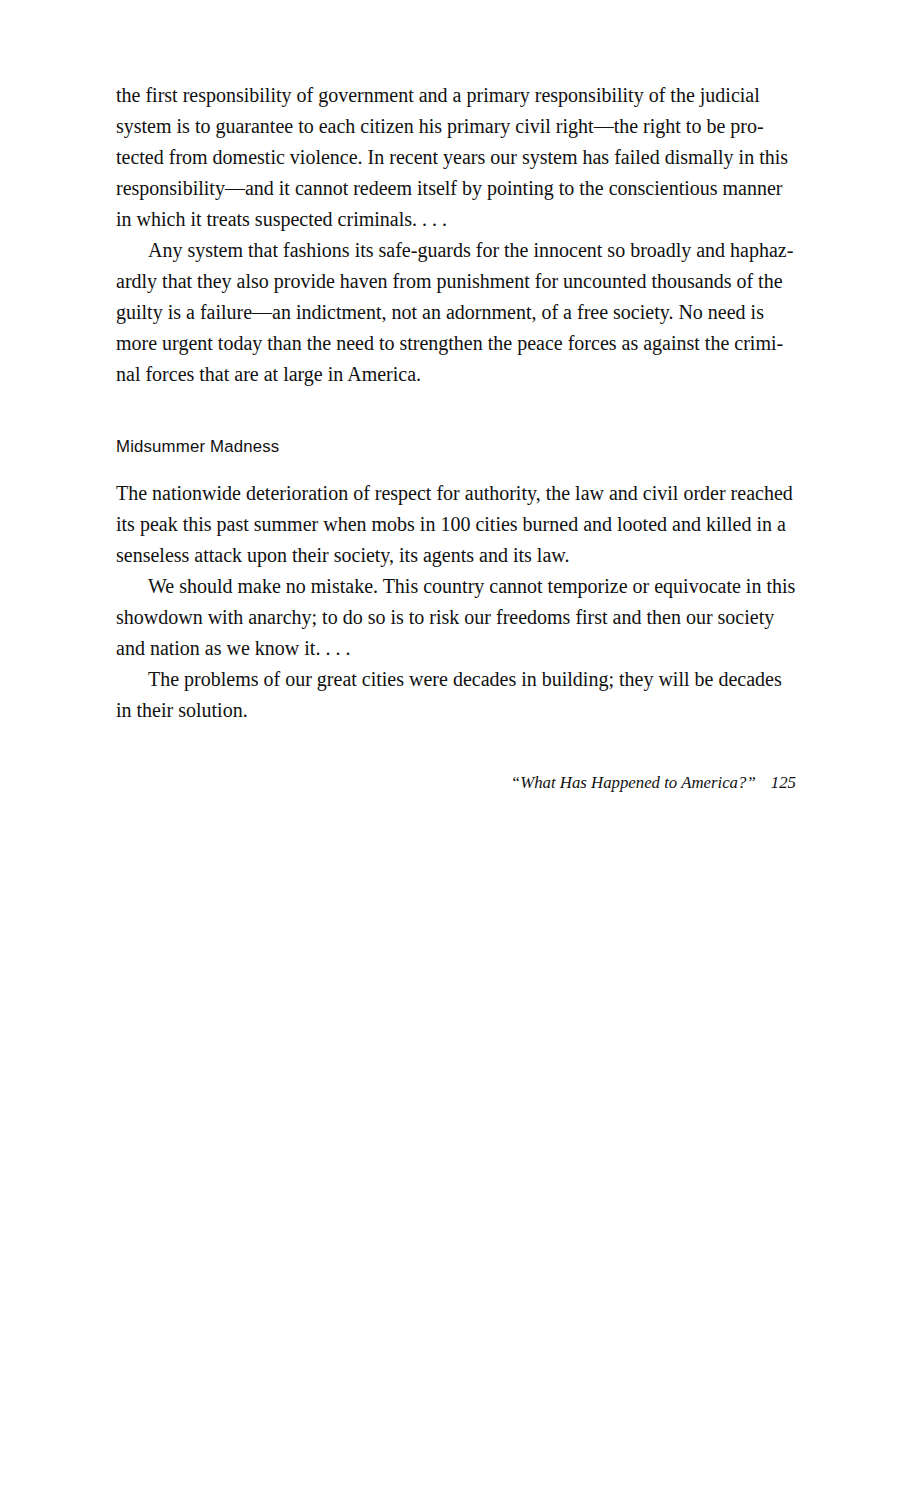the first responsibility of government and a primary responsibility of the judicial system is to guarantee to each citizen his primary civil right—the right to be protected from domestic violence. In recent years our system has failed dismally in this responsibility—and it cannot redeem itself by pointing to the conscientious manner in which it treats suspected criminals. . . .
Any system that fashions its safe-guards for the innocent so broadly and haphazardly that they also provide haven from punishment for uncounted thousands of the guilty is a failure—an indictment, not an adornment, of a free society. No need is more urgent today than the need to strengthen the peace forces as against the criminal forces that are at large in America.
Midsummer Madness
The nationwide deterioration of respect for authority, the law and civil order reached its peak this past summer when mobs in 100 cities burned and looted and killed in a senseless attack upon their society, its agents and its law.
We should make no mistake. This country cannot temporize or equivocate in this showdown with anarchy; to do so is to risk our freedoms first and then our society and nation as we know it. . . .
The problems of our great cities were decades in building; they will be decades in their solution.
“What Has Happened to America?”125